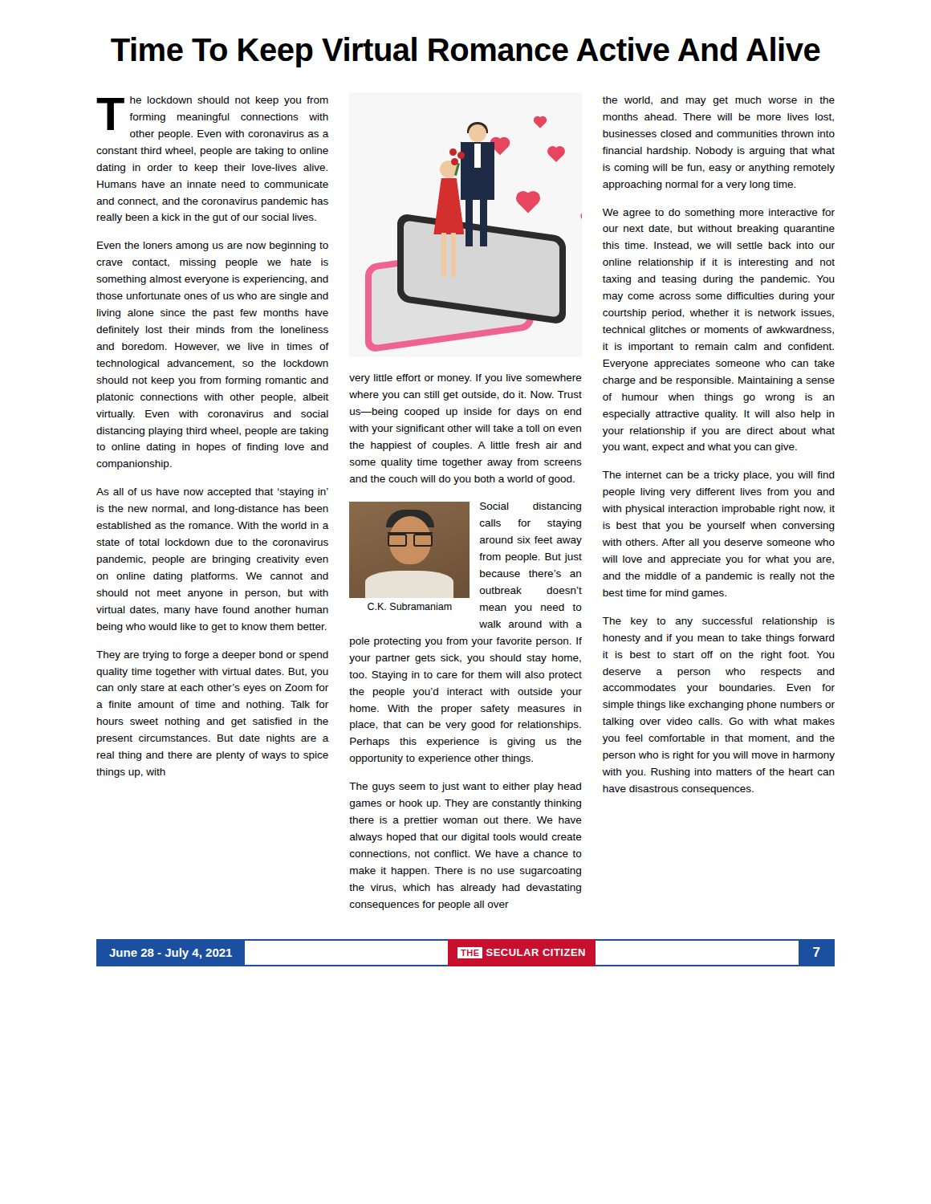Time To Keep Virtual Romance Active And Alive
The lockdown should not keep you from forming meaningful connections with other people. Even with coronavirus as a constant third wheel, people are taking to online dating in order to keep their love-lives alive. Humans have an innate need to communicate and connect, and the coronavirus pandemic has really been a kick in the gut of our social lives.
Even the loners among us are now beginning to crave contact, missing people we hate is something almost everyone is experiencing, and those unfortunate ones of us who are single and living alone since the past few months have definitely lost their minds from the loneliness and boredom. However, we live in times of technological advancement, so the lockdown should not keep you from forming romantic and platonic connections with other people, albeit virtually. Even with coronavirus and social distancing playing third wheel, people are taking to online dating in hopes of finding love and companionship.
As all of us have now accepted that ‘staying in’ is the new normal, and long-distance has been established as the romance. With the world in a state of total lockdown due to the coronavirus pandemic, people are bringing creativity even on online dating platforms. We cannot and should not meet anyone in person, but with virtual dates, many have found another human being who would like to get to know them better.
They are trying to forge a deeper bond or spend quality time together with virtual dates. But, you can only stare at each other’s eyes on Zoom for a finite amount of time and nothing. Talk for hours sweet nothing and get satisfied in the present circumstances. But date nights are a real thing and there are plenty of ways to spice things up, with
very little effort or money. If you live somewhere where you can still get outside, do it. Now. Trust us—being cooped up inside for days on end with your significant other will take a toll on even the happiest of couples. A little fresh air and some quality time together away from screens and the couch will do you both a world of good.
C.K. Subramaniam
Social distancing calls for staying around six feet away from people. But just because there’s an outbreak doesn’t mean you need to walk around with a pole protecting you from your favorite person. If your partner gets sick, you should stay home, too. Staying in to care for them will also protect the people you’d interact with outside your home. With the proper safety measures in place, that can be very good for relationships. Perhaps this experience is giving us the opportunity to experience other things.
The guys seem to just want to either play head games or hook up. They are constantly thinking there is a prettier woman out there. We have always hoped that our digital tools would create connections, not conflict. We have a chance to make it happen. There is no use sugarcoating the virus, which has already had devastating consequences for people all over
the world, and may get much worse in the months ahead. There will be more lives lost, businesses closed and communities thrown into financial hardship. Nobody is arguing that what is coming will be fun, easy or anything remotely approaching normal for a very long time.
We agree to do something more interactive for our next date, but without breaking quarantine this time. Instead, we will settle back into our online relationship if it is interesting and not taxing and teasing during the pandemic. You may come across some difficulties during your courtship period, whether it is network issues, technical glitches or moments of awkwardness, it is important to remain calm and confident. Everyone appreciates someone who can take charge and be responsible. Maintaining a sense of humour when things go wrong is an especially attractive quality. It will also help in your relationship if you are direct about what you want, expect and what you can give.
The internet can be a tricky place, you will find people living very different lives from you and with physical interaction improbable right now, it is best that you be yourself when conversing with others. After all you deserve someone who will love and appreciate you for what you are, and the middle of a pandemic is really not the best time for mind games.
The key to any successful relationship is honesty and if you mean to take things forward it is best to start off on the right foot. You deserve a person who respects and accommodates your boundaries. Even for simple things like exchanging phone numbers or talking over video calls. Go with what makes you feel comfortable in that moment, and the person who is right for you will move in harmony with you. Rushing into matters of the heart can have disastrous consequences.
June 28 - July 4, 2021
THESECULAR CITIZEN
7